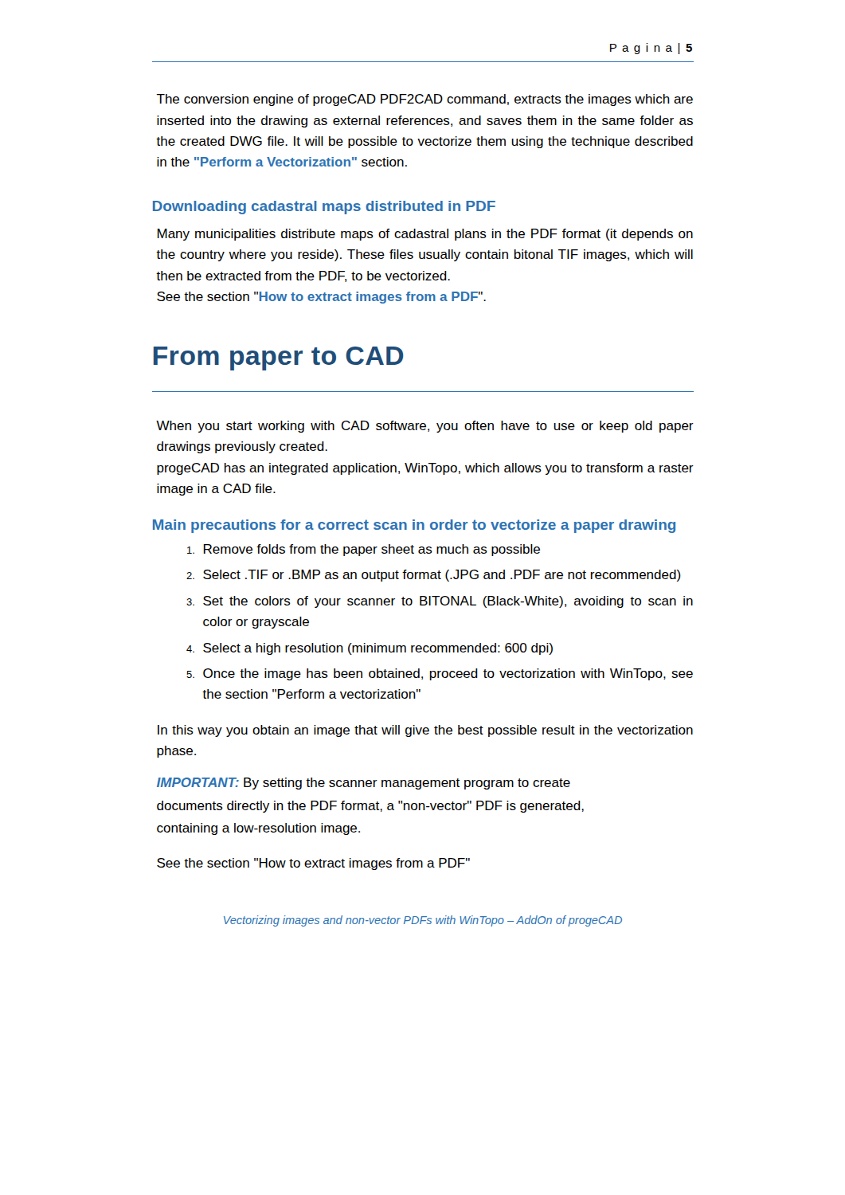P a g i n a | 5
The conversion engine of progeCAD PDF2CAD command, extracts the images which are inserted into the drawing as external references, and saves them in the same folder as the created DWG file. It will be possible to vectorize them using the technique described in the "Perform a Vectorization" section.
Downloading cadastral maps distributed in PDF
Many municipalities distribute maps of cadastral plans in the PDF format (it depends on the country where you reside). These files usually contain bitonal TIF images, which will then be extracted from the PDF, to be vectorized.
See the section "How to extract images from a PDF".
From paper to CAD
When you start working with CAD software, you often have to use or keep old paper drawings previously created.
progeCAD has an integrated application, WinTopo, which allows you to transform a raster image in a CAD file.
Main precautions for a correct scan in order to vectorize a paper drawing
Remove folds from the paper sheet as much as possible
Select .TIF or .BMP as an output format (.JPG and .PDF are not recommended)
Set the colors of your scanner to BITONAL (Black-White), avoiding to scan in color or grayscale
Select a high resolution (minimum recommended: 600 dpi)
Once the image has been obtained, proceed to vectorization with WinTopo, see the section "Perform a vectorization"
In this way you obtain an image that will give the best possible result in the vectorization phase.
IMPORTANT: By setting the scanner management program to create
documents directly in the PDF format, a "non-vector" PDF is generated,
containing a low-resolution image.
See the section "How to extract images from a PDF"
Vectorizing images and non-vector PDFs with WinTopo – AddOn of progeCAD